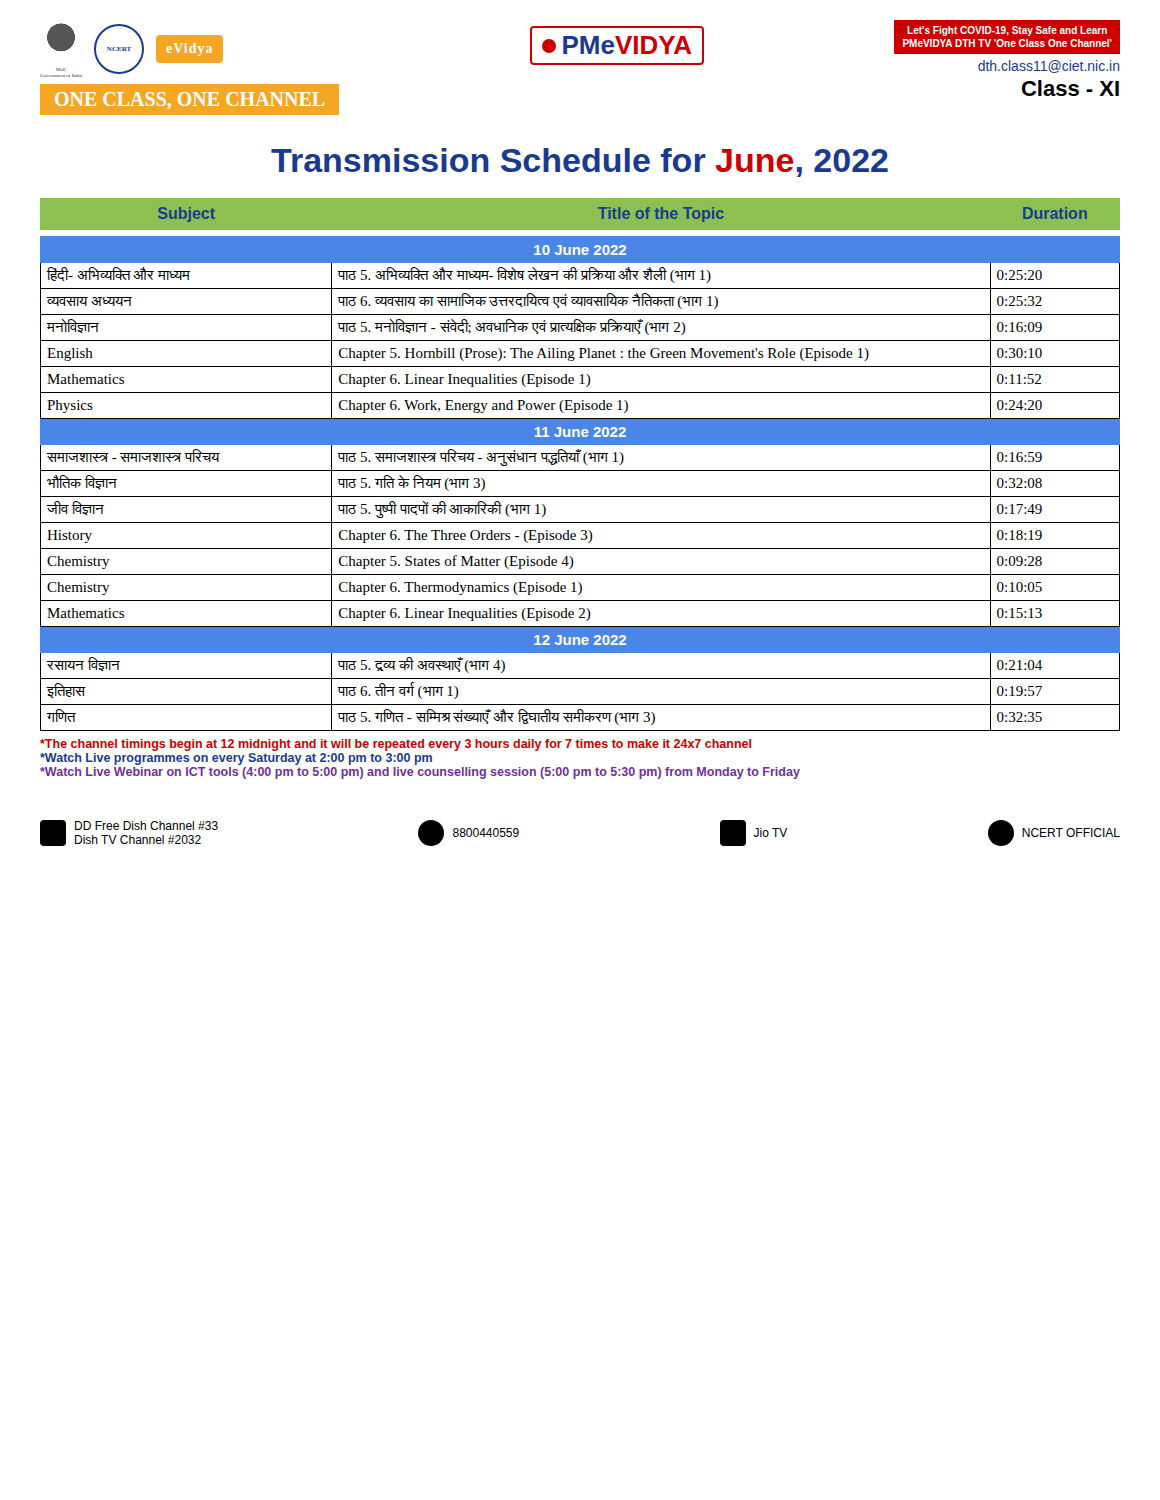NCERT
eVidya
ONE CLASS, ONE CHANNEL
PMeVIDYA
Let's Fight COVID-19, Stay Safe and Learn
PMeVIDYA DTH TV 'One Class One Channel'
dth.class11@ciet.nic.in
Class - XI
Transmission Schedule for June, 2022
| Subject | Title of the Topic | Duration |
| --- | --- | --- |
| 10 June 2022 |
| हिंदी- अभिव्यक्ति और माध्यम | पाठ 5. अभिव्यक्ति और माध्यम- विशेष लेखन की प्रक्रिया और शैली (भाग 1) | 0:25:20 |
| व्यवसाय अध्ययन | पाठ 6. व्यवसाय का सामाजिक उत्तरदायित्व एवं व्यावसायिक नैतिकता (भाग 1) | 0:25:32 |
| मनोविज्ञान | पाठ 5. मनोविज्ञान - संवेदी; अवधानिक एवं प्रात्यक्षिक प्रक्रियाएँ (भाग 2) | 0:16:09 |
| English | Chapter 5. Hornbill (Prose): The Ailing Planet : the Green Movement's Role (Episode 1) | 0:30:10 |
| Mathematics | Chapter 6. Linear Inequalities (Episode 1) | 0:11:52 |
| Physics | Chapter 6. Work, Energy and Power (Episode 1) | 0:24:20 |
| 11 June 2022 |
| समाजशास्त्र - समाजशास्त्र परिचय | पाठ 5. समाजशास्त्र परिचय - अनुसंधान पद्धतियाँ (भाग 1) | 0:16:59 |
| भौतिक विज्ञान | पाठ 5. गति के नियम (भाग 3) | 0:32:08 |
| जीव विज्ञान | पाठ 5. पुष्पी पादपों की आकारिकी (भाग 1) | 0:17:49 |
| History | Chapter 6. The Three Orders - (Episode 3) | 0:18:19 |
| Chemistry | Chapter 5. States of Matter (Episode 4) | 0:09:28 |
| Chemistry | Chapter 6. Thermodynamics (Episode 1) | 0:10:05 |
| Mathematics | Chapter 6. Linear Inequalities (Episode 2) | 0:15:13 |
| 12 June 2022 |
| रसायन विज्ञान | पाठ 5. द्रव्य की अवस्थाएँ (भाग 4) | 0:21:04 |
| इतिहास | पाठ 6. तीन वर्ग (भाग 1) | 0:19:57 |
| गणित | पाठ 5. गणित - सम्मिश्र संख्याएँ और द्विघातीय समीकरण (भाग 3) | 0:32:35 |
*The channel timings begin at 12 midnight and it will be repeated every 3 hours daily for 7 times to make it 24x7 channel
*Watch Live programmes on every Saturday at 2:00 pm to 3:00 pm
*Watch Live Webinar on ICT tools (4:00 pm to 5:00 pm) and live counselling session (5:00 pm to 5:30 pm) from Monday to Friday
DD Free Dish Channel #33
Dish TV Channel #2032
8800440559
Jio TV
NCERT OFFICIAL